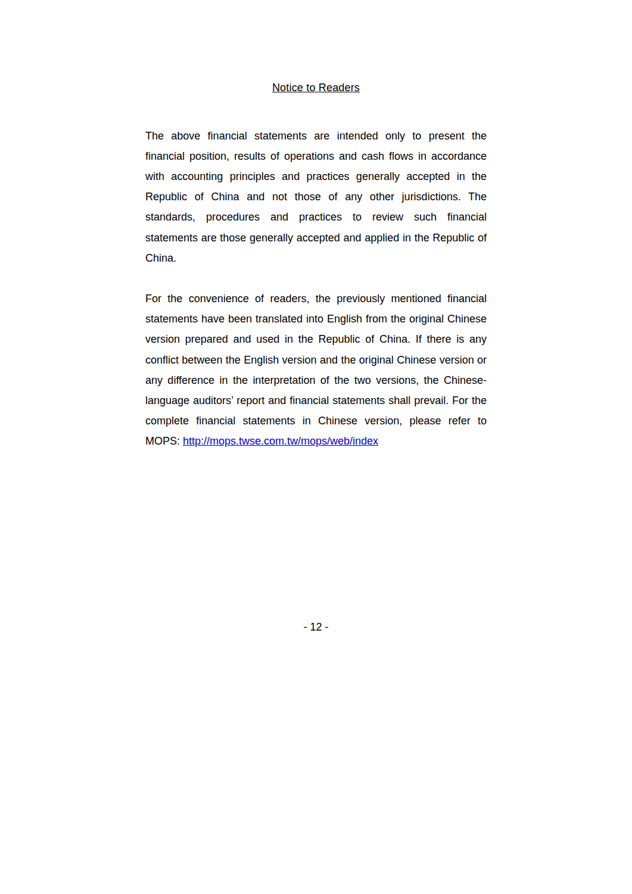Notice to Readers
The above financial statements are intended only to present the financial position, results of operations and cash flows in accordance with accounting principles and practices generally accepted in the Republic of China and not those of any other jurisdictions. The standards, procedures and practices to review such financial statements are those generally accepted and applied in the Republic of China.
For the convenience of readers, the previously mentioned financial statements have been translated into English from the original Chinese version prepared and used in the Republic of China. If there is any conflict between the English version and the original Chinese version or any difference in the interpretation of the two versions, the Chinese-language auditors’ report and financial statements shall prevail. For the complete financial statements in Chinese version, please refer to MOPS: http://mops.twse.com.tw/mops/web/index
- 12 -